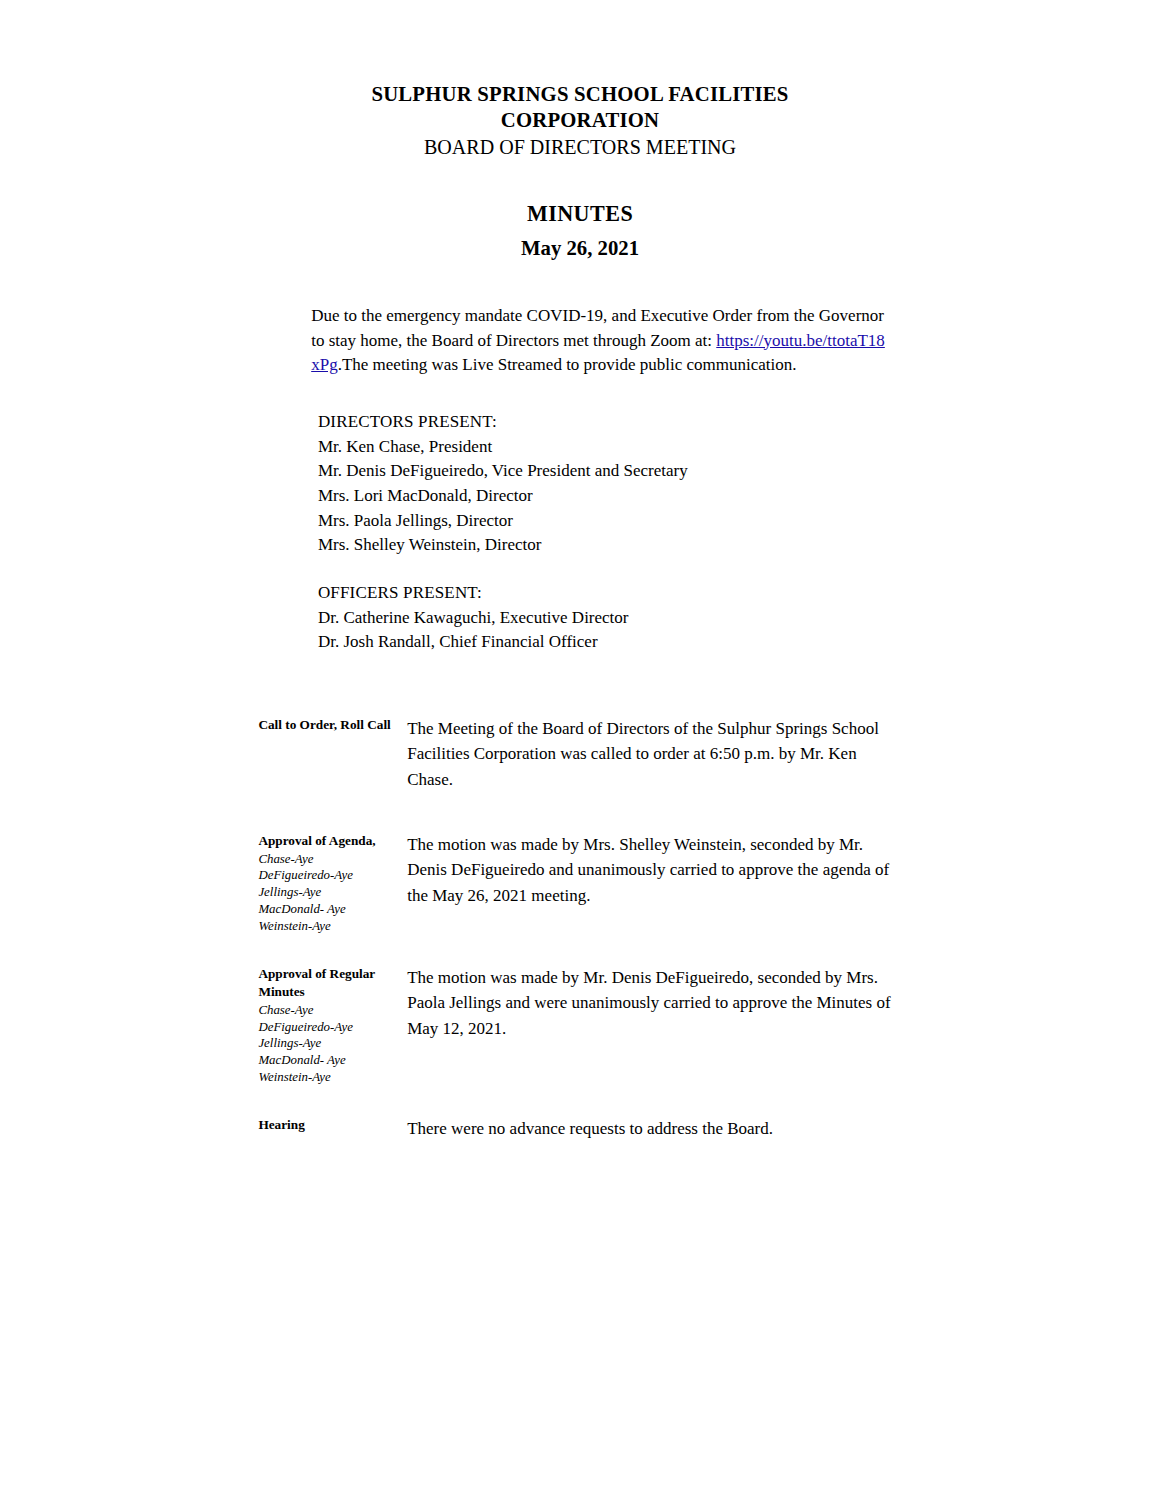SULPHUR SPRINGS SCHOOL FACILITIES
CORPORATION
BOARD OF DIRECTORS MEETING
MINUTES
May 26, 2021
Due to the emergency mandate COVID-19, and Executive Order from the Governor to stay home, the Board of Directors met through Zoom at: https://youtu.be/ttotaT18xPg.The meeting was Live Streamed to provide public communication.
DIRECTORS PRESENT:
Mr. Ken Chase, President
Mr. Denis DeFigueiredo, Vice President and Secretary
Mrs. Lori MacDonald, Director
Mrs. Paola Jellings, Director
Mrs. Shelley Weinstein, Director
OFFICERS PRESENT:
Dr. Catherine Kawaguchi, Executive Director
Dr. Josh Randall, Chief Financial Officer
| Call to Order, Roll Call | The Meeting of the Board of Directors of the Sulphur Springs School Facilities Corporation was called to order at 6:50 p.m. by Mr. Ken Chase. |
| Approval of Agenda, Chase-Aye DeFigueiredo-Aye Jellings-Aye MacDonald- Aye Weinstein-Aye | The motion was made by Mrs. Shelley Weinstein, seconded by Mr. Denis DeFigueiredo and unanimously carried to approve the agenda of the May 26, 2021 meeting. |
| Approval of Regular Minutes Chase-Aye DeFigueiredo-Aye Jellings-Aye MacDonald- Aye Weinstein-Aye | The motion was made by Mr. Denis DeFigueiredo, seconded by Mrs. Paola Jellings and were unanimously carried to approve the Minutes of May 12, 2021. |
| Hearing | There were no advance requests to address the Board. |